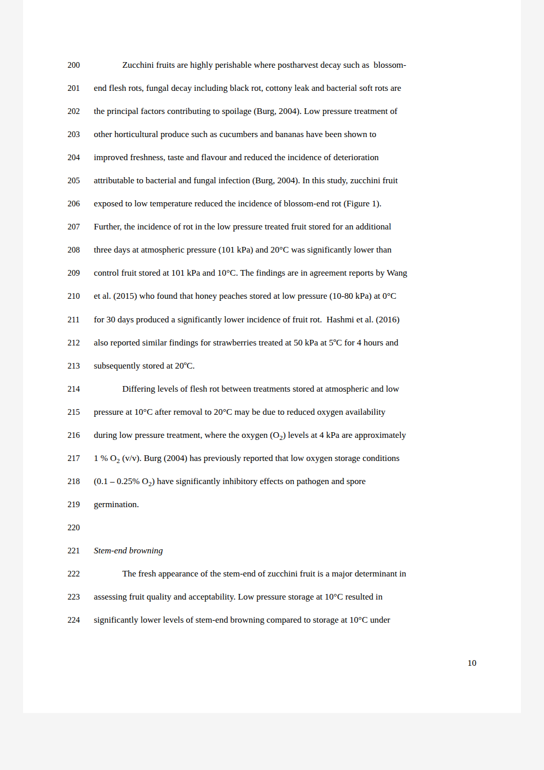Zucchini fruits are highly perishable where postharvest decay such as blossom-
end flesh rots, fungal decay including black rot, cottony leak and bacterial soft rots are
the principal factors contributing to spoilage (Burg, 2004). Low pressure treatment of
other horticultural produce such as cucumbers and bananas have been shown to
improved freshness, taste and flavour and reduced the incidence of deterioration
attributable to bacterial and fungal infection (Burg, 2004). In this study, zucchini fruit
exposed to low temperature reduced the incidence of blossom-end rot (Figure 1).
Further, the incidence of rot in the low pressure treated fruit stored for an additional
three days at atmospheric pressure (101 kPa) and 20°C was significantly lower than
control fruit stored at 101 kPa and 10°C. The findings are in agreement reports by Wang
et al. (2015) who found that honey peaches stored at low pressure (10-80 kPa) at 0°C
for 30 days produced a significantly lower incidence of fruit rot. Hashmi et al. (2016)
also reported similar findings for strawberries treated at 50 kPa at 5ºC for 4 hours and
subsequently stored at 20ºC.
Differing levels of flesh rot between treatments stored at atmospheric and low
pressure at 10°C after removal to 20°C may be due to reduced oxygen availability
during low pressure treatment, where the oxygen (O2) levels at 4 kPa are approximately
1 % O2 (v/v). Burg (2004) has previously reported that low oxygen storage conditions
(0.1 – 0.25% O2) have significantly inhibitory effects on pathogen and spore
germination.
Stem-end browning
The fresh appearance of the stem-end of zucchini fruit is a major determinant in
assessing fruit quality and acceptability. Low pressure storage at 10°C resulted in
significantly lower levels of stem-end browning compared to storage at 10°C under
10